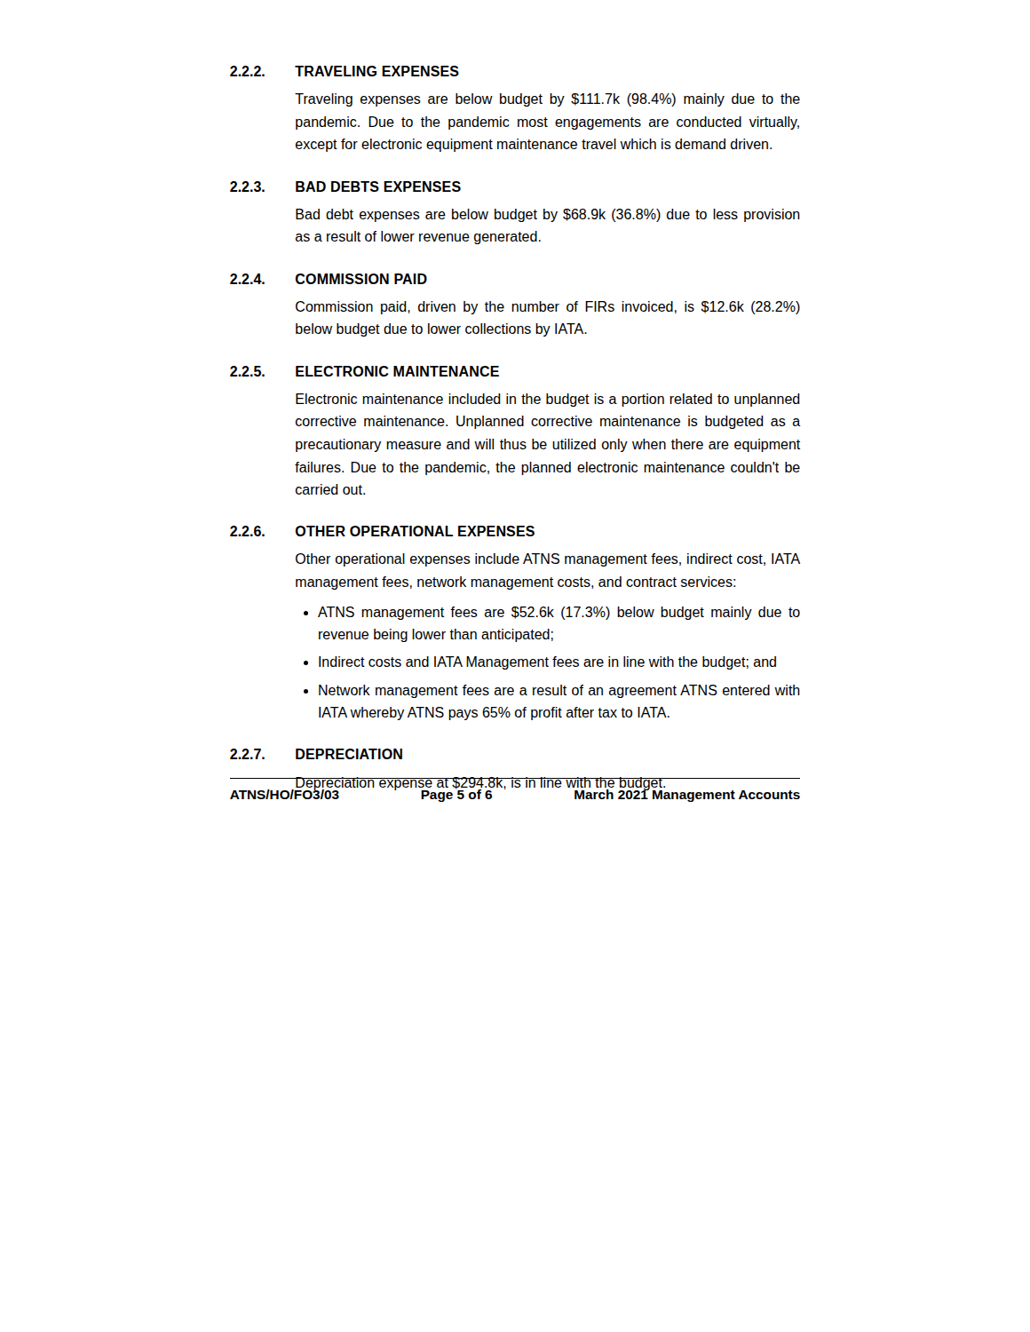2.2.2. TRAVELING EXPENSES
Traveling expenses are below budget by $111.7k (98.4%) mainly due to the pandemic. Due to the pandemic most engagements are conducted virtually, except for electronic equipment maintenance travel which is demand driven.
2.2.3. BAD DEBTS EXPENSES
Bad debt expenses are below budget by $68.9k (36.8%) due to less provision as a result of lower revenue generated.
2.2.4. COMMISSION PAID
Commission paid, driven by the number of FIRs invoiced, is $12.6k (28.2%) below budget due to lower collections by IATA.
2.2.5. ELECTRONIC MAINTENANCE
Electronic maintenance included in the budget is a portion related to unplanned corrective maintenance. Unplanned corrective maintenance is budgeted as a precautionary measure and will thus be utilized only when there are equipment failures. Due to the pandemic, the planned electronic maintenance couldn't be carried out.
2.2.6. OTHER OPERATIONAL EXPENSES
Other operational expenses include ATNS management fees, indirect cost, IATA management fees, network management costs, and contract services:
ATNS management fees are $52.6k (17.3%) below budget mainly due to revenue being lower than anticipated;
Indirect costs and IATA Management fees are in line with the budget; and
Network management fees are a result of an agreement ATNS entered with IATA whereby ATNS pays 65% of profit after tax to IATA.
2.2.7. DEPRECIATION
Depreciation expense at $294.8k, is in line with the budget.
ATNS/HO/FO3/03 Page 5 of 6 March 2021 Management Accounts